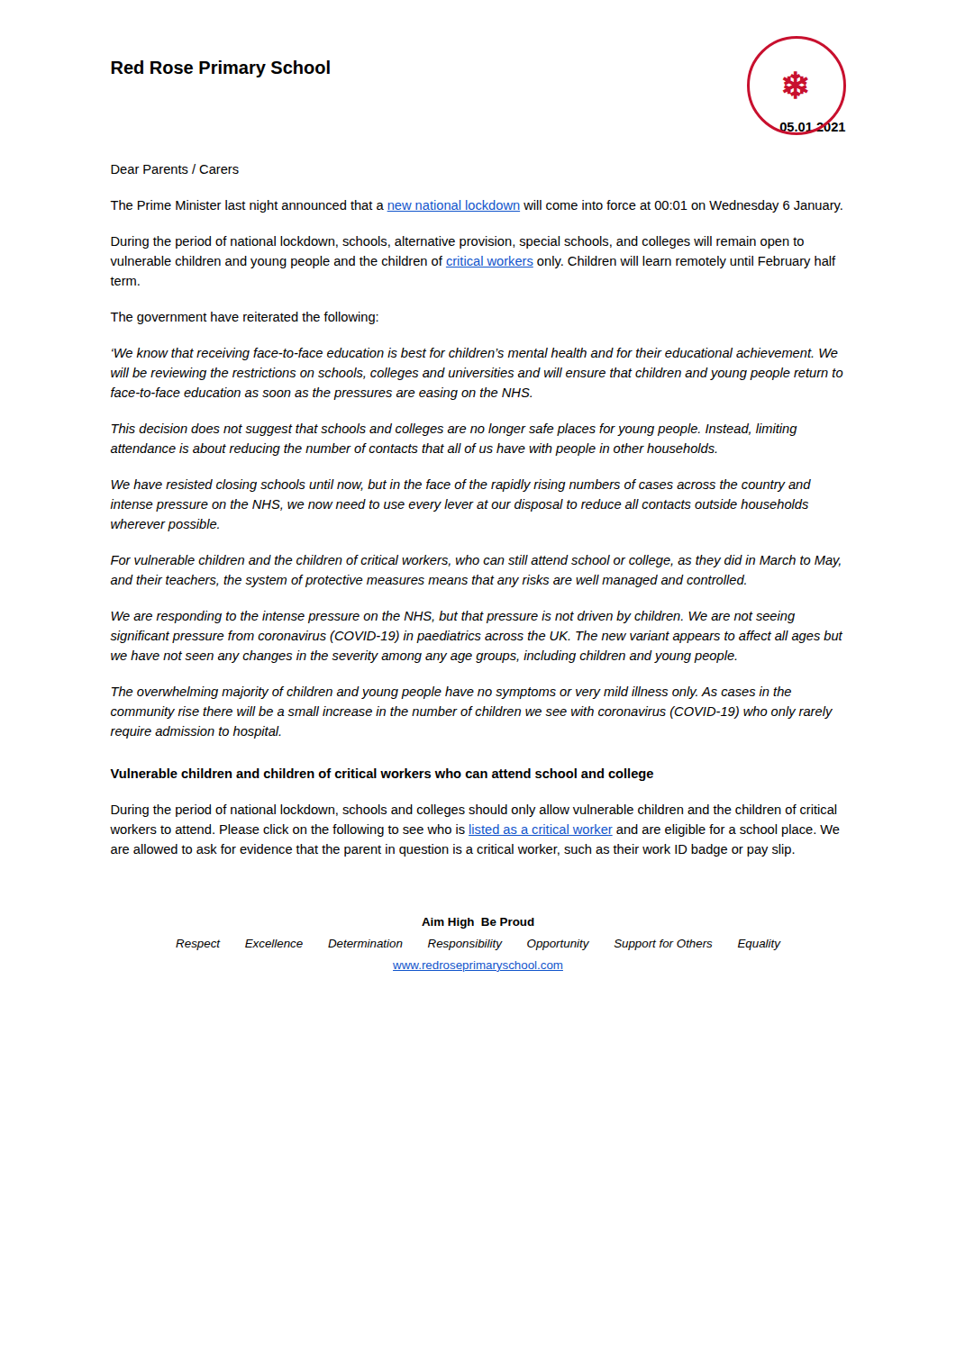Red Rose Primary School
❄
05.01.2021
Dear Parents / Carers
The Prime Minister last night announced that a new national lockdown will come into force at 00:01 on Wednesday 6 January.
During the period of national lockdown, schools, alternative provision, special schools, and colleges will remain open to vulnerable children and young people and the children of critical workers only. Children will learn remotely until February half term.
The government have reiterated the following:
‘We know that receiving face-to-face education is best for children’s mental health and for their educational achievement. We will be reviewing the restrictions on schools, colleges and universities and will ensure that children and young people return to face-to-face education as soon as the pressures are easing on the NHS.
This decision does not suggest that schools and colleges are no longer safe places for young people. Instead, limiting attendance is about reducing the number of contacts that all of us have with people in other households.
We have resisted closing schools until now, but in the face of the rapidly rising numbers of cases across the country and intense pressure on the NHS, we now need to use every lever at our disposal to reduce all contacts outside households wherever possible.
For vulnerable children and the children of critical workers, who can still attend school or college, as they did in March to May, and their teachers, the system of protective measures means that any risks are well managed and controlled.
We are responding to the intense pressure on the NHS, but that pressure is not driven by children. We are not seeing significant pressure from coronavirus (COVID-19) in paediatrics across the UK. The new variant appears to affect all ages but we have not seen any changes in the severity among any age groups, including children and young people.
The overwhelming majority of children and young people have no symptoms or very mild illness only. As cases in the community rise there will be a small increase in the number of children we see with coronavirus (COVID-19) who only rarely require admission to hospital.
Vulnerable children and children of critical workers who can attend school and college
During the period of national lockdown, schools and colleges should only allow vulnerable children and the children of critical workers to attend. Please click on the following to see who is listed as a critical worker and are eligible for a school place. We are allowed to ask for evidence that the parent in question is a critical worker, such as their work ID badge or pay slip.
Aim High Be Proud
Respect Excellence Determination Responsibility Opportunity Support for Others Equality
www.redroseprimaryschool.com